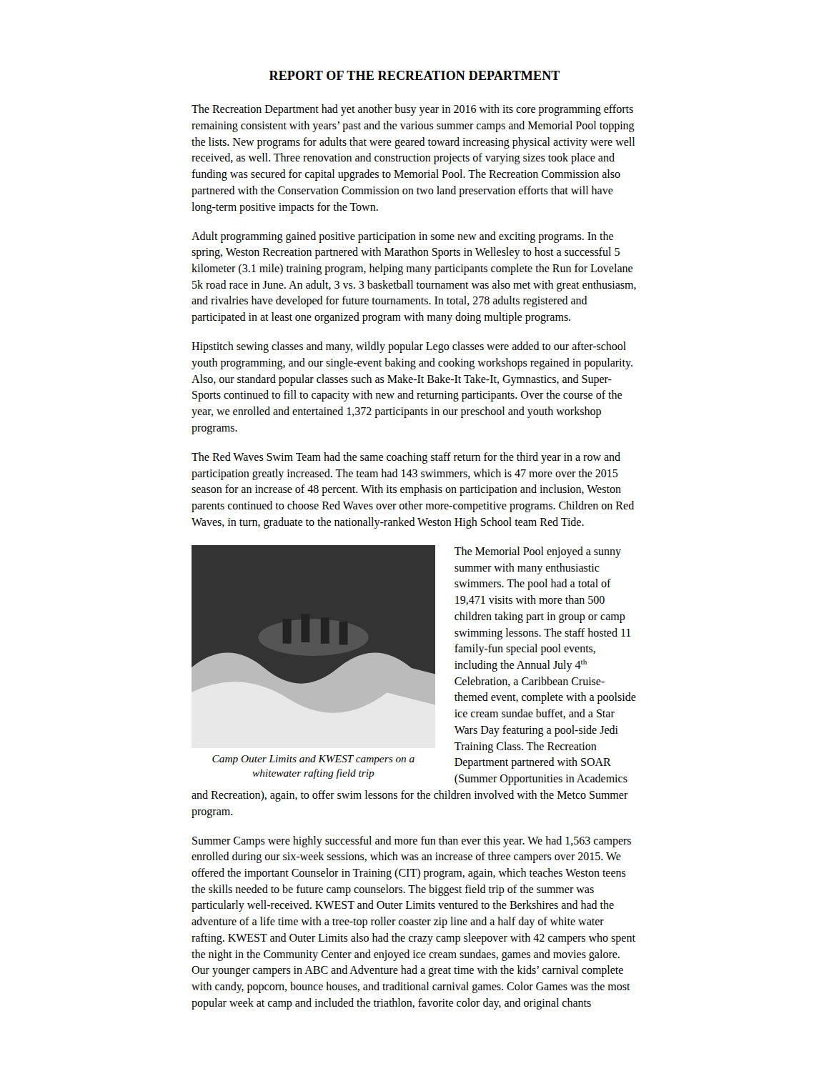REPORT OF THE RECREATION DEPARTMENT
The Recreation Department had yet another busy year in 2016 with its core programming efforts remaining consistent with years’ past and the various summer camps and Memorial Pool topping the lists. New programs for adults that were geared toward increasing physical activity were well received, as well. Three renovation and construction projects of varying sizes took place and funding was secured for capital upgrades to Memorial Pool. The Recreation Commission also partnered with the Conservation Commission on two land preservation efforts that will have long-term positive impacts for the Town.
Adult programming gained positive participation in some new and exciting programs. In the spring, Weston Recreation partnered with Marathon Sports in Wellesley to host a successful 5 kilometer (3.1 mile) training program, helping many participants complete the Run for Lovelane 5k road race in June. An adult, 3 vs. 3 basketball tournament was also met with great enthusiasm, and rivalries have developed for future tournaments. In total, 278 adults registered and participated in at least one organized program with many doing multiple programs.
Hipstitch sewing classes and many, wildly popular Lego classes were added to our after-school youth programming, and our single-event baking and cooking workshops regained in popularity. Also, our standard popular classes such as Make-It Bake-It Take-It, Gymnastics, and Super-Sports continued to fill to capacity with new and returning participants. Over the course of the year, we enrolled and entertained 1,372 participants in our preschool and youth workshop programs.
The Red Waves Swim Team had the same coaching staff return for the third year in a row and participation greatly increased. The team had 143 swimmers, which is 47 more over the 2015 season for an increase of 48 percent. With its emphasis on participation and inclusion, Weston parents continued to choose Red Waves over other more-competitive programs. Children on Red Waves, in turn, graduate to the nationally-ranked Weston High School team Red Tide.
Camp Outer Limits and KWEST campers on a whitewater rafting field trip
The Memorial Pool enjoyed a sunny summer with many enthusiastic swimmers. The pool had a total of 19,471 visits with more than 500 children taking part in group or camp swimming lessons. The staff hosted 11 family-fun special pool events, including the Annual July 4th Celebration, a Caribbean Cruise-themed event, complete with a poolside ice cream sundae buffet, and a Star Wars Day featuring a pool-side Jedi Training Class. The Recreation Department partnered with SOAR (Summer Opportunities in Academics and Recreation), again, to offer swim lessons for the children involved with the Metco Summer program.
Summer Camps were highly successful and more fun than ever this year. We had 1,563 campers enrolled during our six-week sessions, which was an increase of three campers over 2015. We offered the important Counselor in Training (CIT) program, again, which teaches Weston teens the skills needed to be future camp counselors. The biggest field trip of the summer was particularly well-received. KWEST and Outer Limits ventured to the Berkshires and had the adventure of a life time with a tree-top roller coaster zip line and a half day of white water rafting. KWEST and Outer Limits also had the crazy camp sleepover with 42 campers who spent the night in the Community Center and enjoyed ice cream sundaes, games and movies galore. Our younger campers in ABC and Adventure had a great time with the kids’ carnival complete with candy, popcorn, bounce houses, and traditional carnival games. Color Games was the most popular week at camp and included the triathlon, favorite color day, and original chants